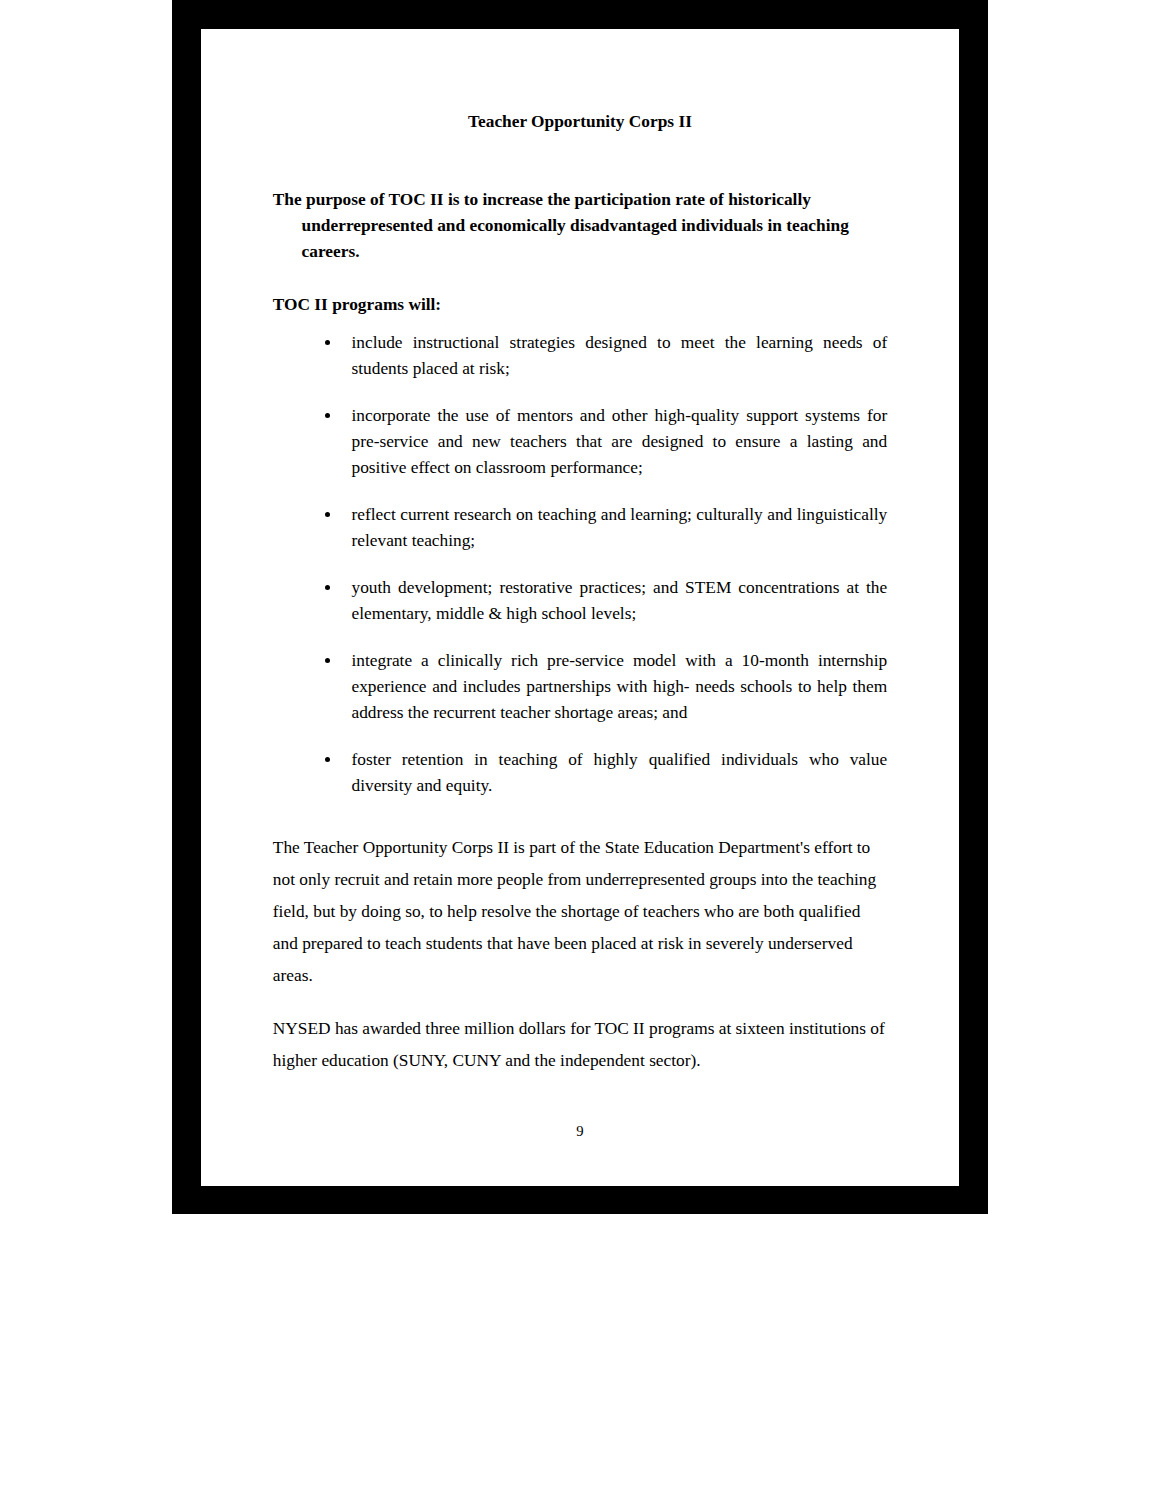Teacher Opportunity Corps II
The purpose of TOC II is to increase the participation rate of historically underrepresented and economically disadvantaged individuals in teaching careers.
TOC II programs will:
include instructional strategies designed to meet the learning needs of students placed at risk;
incorporate the use of mentors and other high-quality support systems for pre-service and new teachers that are designed to ensure a lasting and positive effect on classroom performance;
reflect current research on teaching and learning; culturally and linguistically relevant teaching;
youth development; restorative practices; and STEM concentrations at the elementary, middle & high school levels;
integrate a clinically rich pre-service model with a 10-month internship experience and includes partnerships with high- needs schools to help them address the recurrent teacher shortage areas; and
foster retention in teaching of highly qualified individuals who value diversity and equity.
The Teacher Opportunity Corps II is part of the State Education Department's effort to not only recruit and retain more people from underrepresented groups into the teaching field, but by doing so, to help resolve the shortage of teachers who are both qualified and prepared to teach students that have been placed at risk in severely underserved areas.
NYSED has awarded three million dollars for TOC II programs at sixteen institutions of higher education (SUNY, CUNY and the independent sector).
9